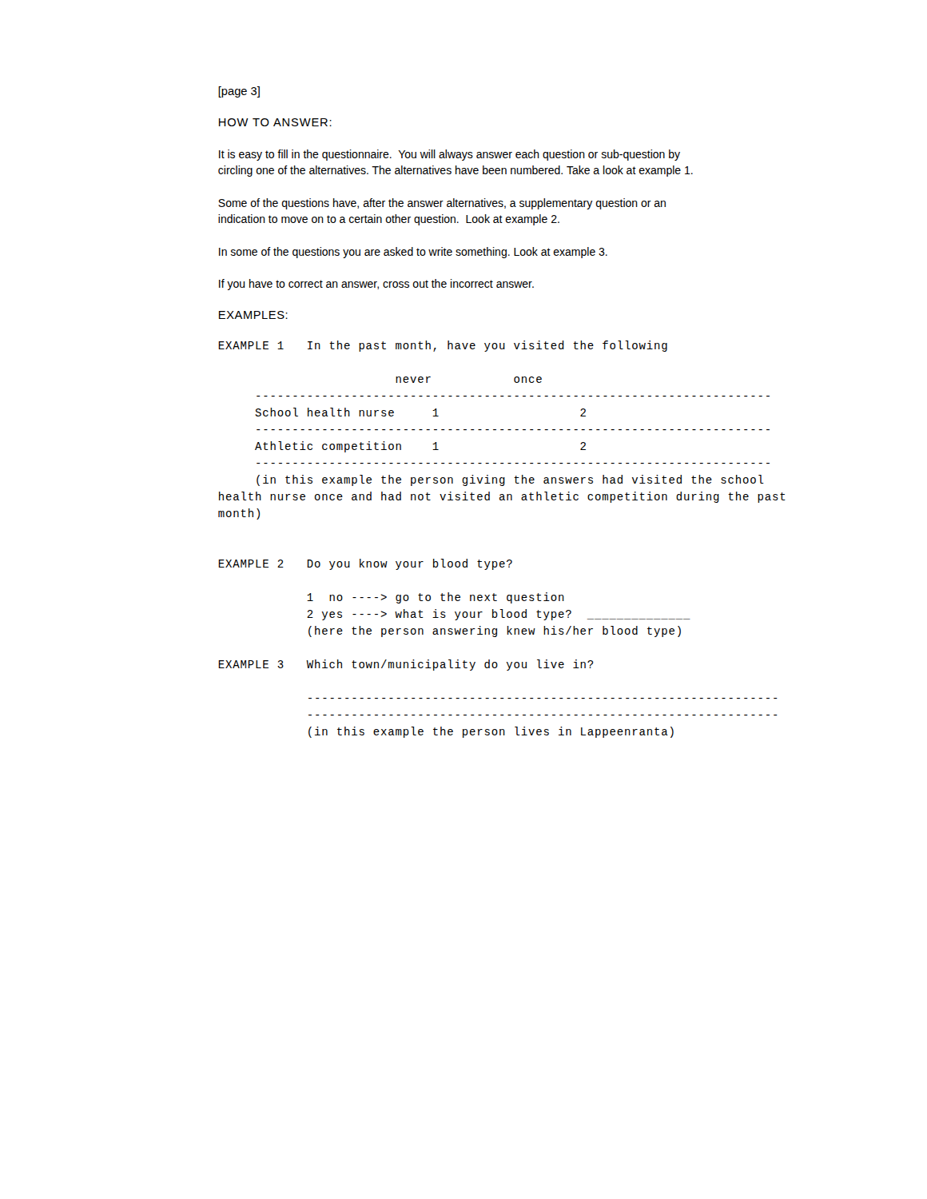[page 3]
HOW TO ANSWER:
It is easy to fill in the questionnaire. You will always answer each question or sub-question by circling one of the alternatives. The alternatives have been numbered. Take a look at example 1.
Some of the questions have, after the answer alternatives, a supplementary question or an indication to move on to a certain other question. Look at example 2.
In some of the questions you are asked to write something. Look at example 3.
If you have to correct an answer, cross out the incorrect answer.
EXAMPLES:
EXAMPLE 1   In the past month, have you visited the following

                        never           once
     ----------------------------------------------------------------------
     School health nurse     1                   2
     ----------------------------------------------------------------------
     Athletic competition    1                   2
     ----------------------------------------------------------------------
     (in this example the person giving the answers had visited the school
health nurse once and had not visited an athletic competition during the past
month)


EXAMPLE 2   Do you know your blood type?

            1  no ----> go to the next question
            2 yes ----> what is your blood type?  ______________
            (here the person answering knew his/her blood type)

EXAMPLE 3   Which town/municipality do you live in?

            ----------------------------------------------------------------
            ----------------------------------------------------------------
            (in this example the person lives in Lappeenranta)